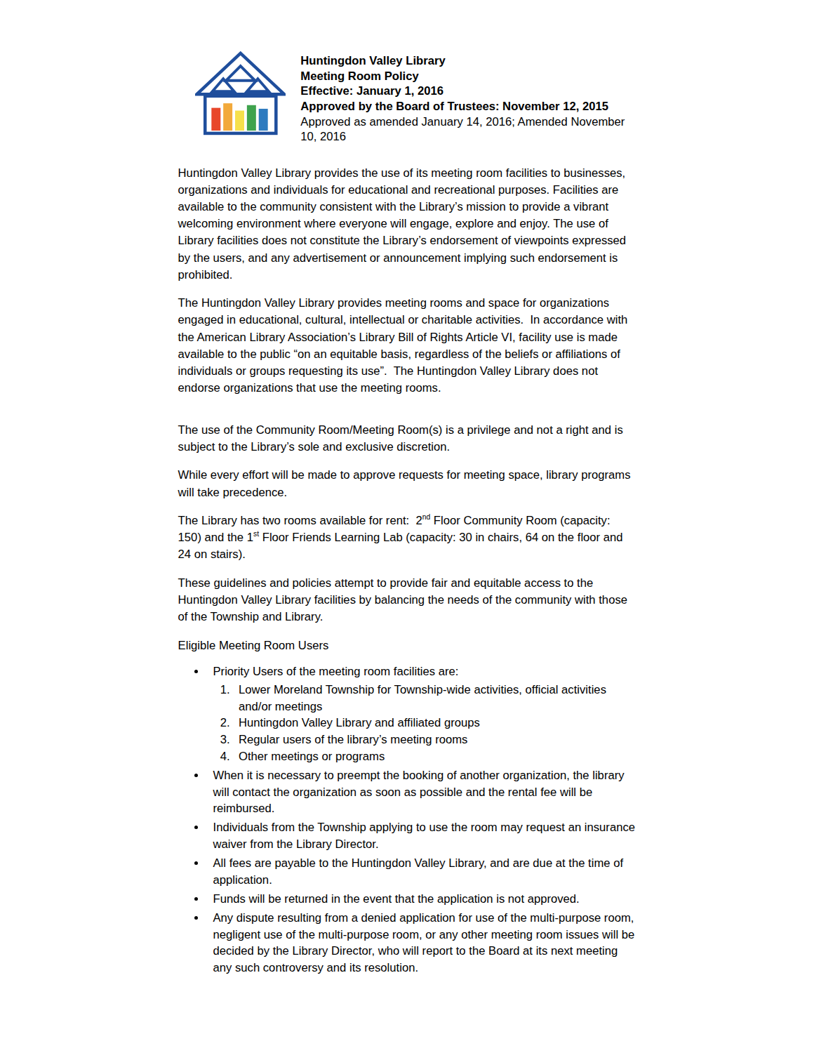Huntingdon Valley Library
Meeting Room Policy
Effective: January 1, 2016
Approved by the Board of Trustees: November 12, 2015
Approved as amended January 14, 2016; Amended November 10, 2016
Huntingdon Valley Library provides the use of its meeting room facilities to businesses, organizations and individuals for educational and recreational purposes. Facilities are available to the community consistent with the Library’s mission to provide a vibrant welcoming environment where everyone will engage, explore and enjoy. The use of Library facilities does not constitute the Library’s endorsement of viewpoints expressed by the users, and any advertisement or announcement implying such endorsement is prohibited.
The Huntingdon Valley Library provides meeting rooms and space for organizations engaged in educational, cultural, intellectual or charitable activities. In accordance with the American Library Association’s Library Bill of Rights Article VI, facility use is made available to the public “on an equitable basis, regardless of the beliefs or affiliations of individuals or groups requesting its use”. The Huntingdon Valley Library does not endorse organizations that use the meeting rooms.
The use of the Community Room/Meeting Room(s) is a privilege and not a right and is subject to the Library’s sole and exclusive discretion.
While every effort will be made to approve requests for meeting space, library programs will take precedence.
The Library has two rooms available for rent: 2nd Floor Community Room (capacity: 150) and the 1st Floor Friends Learning Lab (capacity: 30 in chairs, 64 on the floor and 24 on stairs).
These guidelines and policies attempt to provide fair and equitable access to the Huntingdon Valley Library facilities by balancing the needs of the community with those of the Township and Library.
Eligible Meeting Room Users
Priority Users of the meeting room facilities are:
Lower Moreland Township for Township-wide activities, official activities and/or meetings
Huntingdon Valley Library and affiliated groups
Regular users of the library’s meeting rooms
Other meetings or programs
When it is necessary to preempt the booking of another organization, the library will contact the organization as soon as possible and the rental fee will be reimbursed.
Individuals from the Township applying to use the room may request an insurance waiver from the Library Director.
All fees are payable to the Huntingdon Valley Library, and are due at the time of application.
Funds will be returned in the event that the application is not approved.
Any dispute resulting from a denied application for use of the multi-purpose room, negligent use of the multi-purpose room, or any other meeting room issues will be decided by the Library Director, who will report to the Board at its next meeting any such controversy and its resolution.